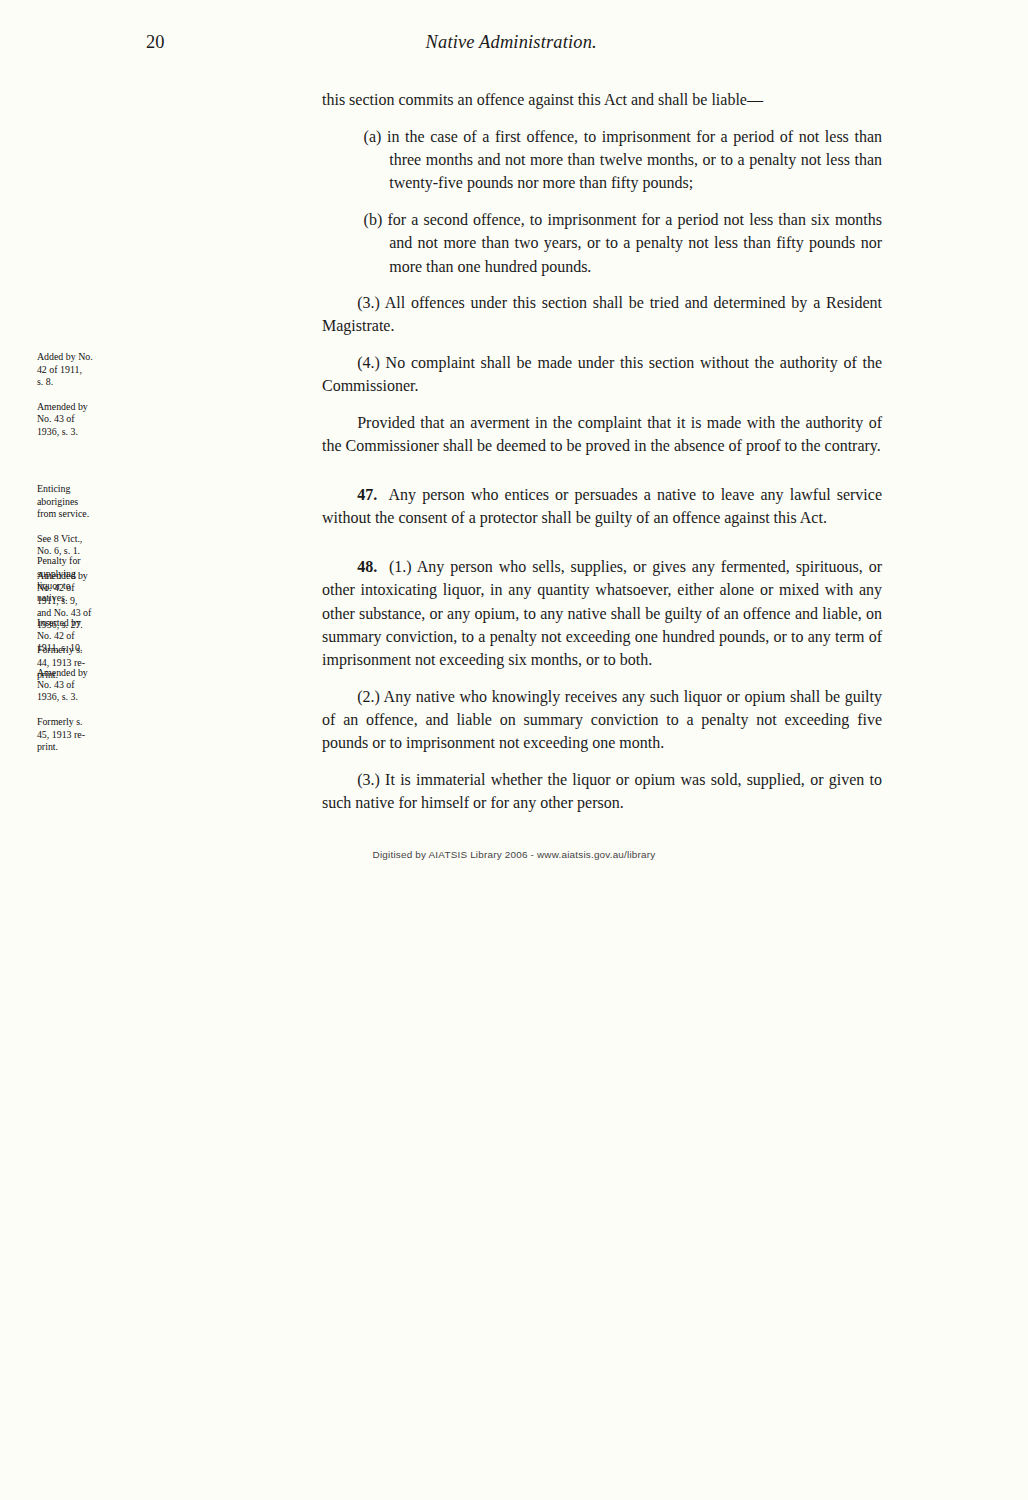20 Native Administration.
this section commits an offence against this Act and shall be liable—
(a) in the case of a first offence, to imprisonment for a period of not less than three months and not more than twelve months, or to a penalty not less than twenty-five pounds nor more than fifty pounds;
(b) for a second offence, to imprisonment for a period not less than six months and not more than two years, or to a penalty not less than fifty pounds nor more than one hundred pounds.
(3.) All offences under this section shall be tried and determined by a Resident Magistrate.
Added by No.
42 of 1911,
s. 8.
Amended by
No. 43 of
1936, s. 3.
(4.) No complaint shall be made under this section without the authority of the Commissioner.
Provided that an averment in the complaint that it is made with the authority of the Commissioner shall be deemed to be proved in the absence of proof to the contrary.
Enticing
aborigines
from service.
See 8 Vict.,
No. 6, s. 1.
Amended by
No. 42 of
1911, s. 9,
and No. 43 of
1936, s. 27.
Formerly s.
44, 1913 re-
print.
47. Any person who entices or persuades a native to leave any lawful service without the consent of a protector shall be guilty of an offence against this Act.
Penalty for
supplying
liquor to
natives.
Inserted by
No. 42 of
1911, s. 10.
Amended by
No. 43 of
1936, s. 3.
Formerly s.
45, 1913 re-
print.
48. (1.) Any person who sells, supplies, or gives any fermented, spirituous, or other intoxicating liquor, in any quantity whatsoever, either alone or mixed with any other substance, or any opium, to any native shall be guilty of an offence and liable, on summary conviction, to a penalty not exceeding one hundred pounds, or to any term of imprisonment not exceeding six months, or to both.
(2.) Any native who knowingly receives any such liquor or opium shall be guilty of an offence, and liable on summary conviction to a penalty not exceeding five pounds or to imprisonment not exceeding one month.
(3.) It is immaterial whether the liquor or opium was sold, supplied, or given to such native for himself or for any other person.
Digitised by AIATSIS Library 2006 - www.aiatsis.gov.au/library